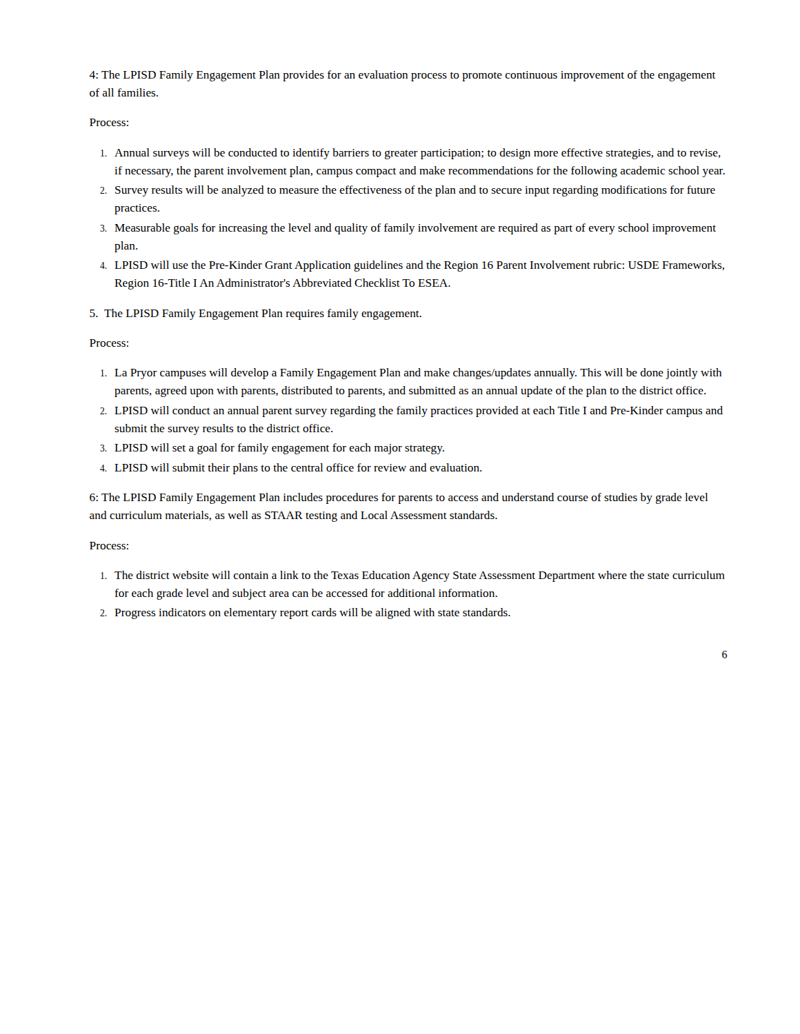4: The LPISD Family Engagement Plan provides for an evaluation process to promote continuous improvement of the engagement of all families.
Process:
Annual surveys will be conducted to identify barriers to greater participation; to design more effective strategies, and to revise, if necessary, the parent involvement plan, campus compact and make recommendations for the following academic school year.
Survey results will be analyzed to measure the effectiveness of the plan and to secure input regarding modifications for future practices.
Measurable goals for increasing the level and quality of family involvement are required as part of every school improvement plan.
LPISD will use the Pre-Kinder Grant Application guidelines and the Region 16 Parent Involvement rubric: USDE Frameworks, Region 16-Title I An Administrator's Abbreviated Checklist To ESEA.
5. The LPISD Family Engagement Plan requires family engagement.
Process:
La Pryor campuses will develop a Family Engagement Plan and make changes/updates annually. This will be done jointly with parents, agreed upon with parents, distributed to parents, and submitted as an annual update of the plan to the district office.
LPISD will conduct an annual parent survey regarding the family practices provided at each Title I and Pre-Kinder campus and submit the survey results to the district office.
LPISD will set a goal for family engagement for each major strategy.
LPISD will submit their plans to the central office for review and evaluation.
6: The LPISD Family Engagement Plan includes procedures for parents to access and understand course of studies by grade level and curriculum materials, as well as STAAR testing and Local Assessment standards.
Process:
The district website will contain a link to the Texas Education Agency State Assessment Department where the state curriculum for each grade level and subject area can be accessed for additional information.
Progress indicators on elementary report cards will be aligned with state standards.
6